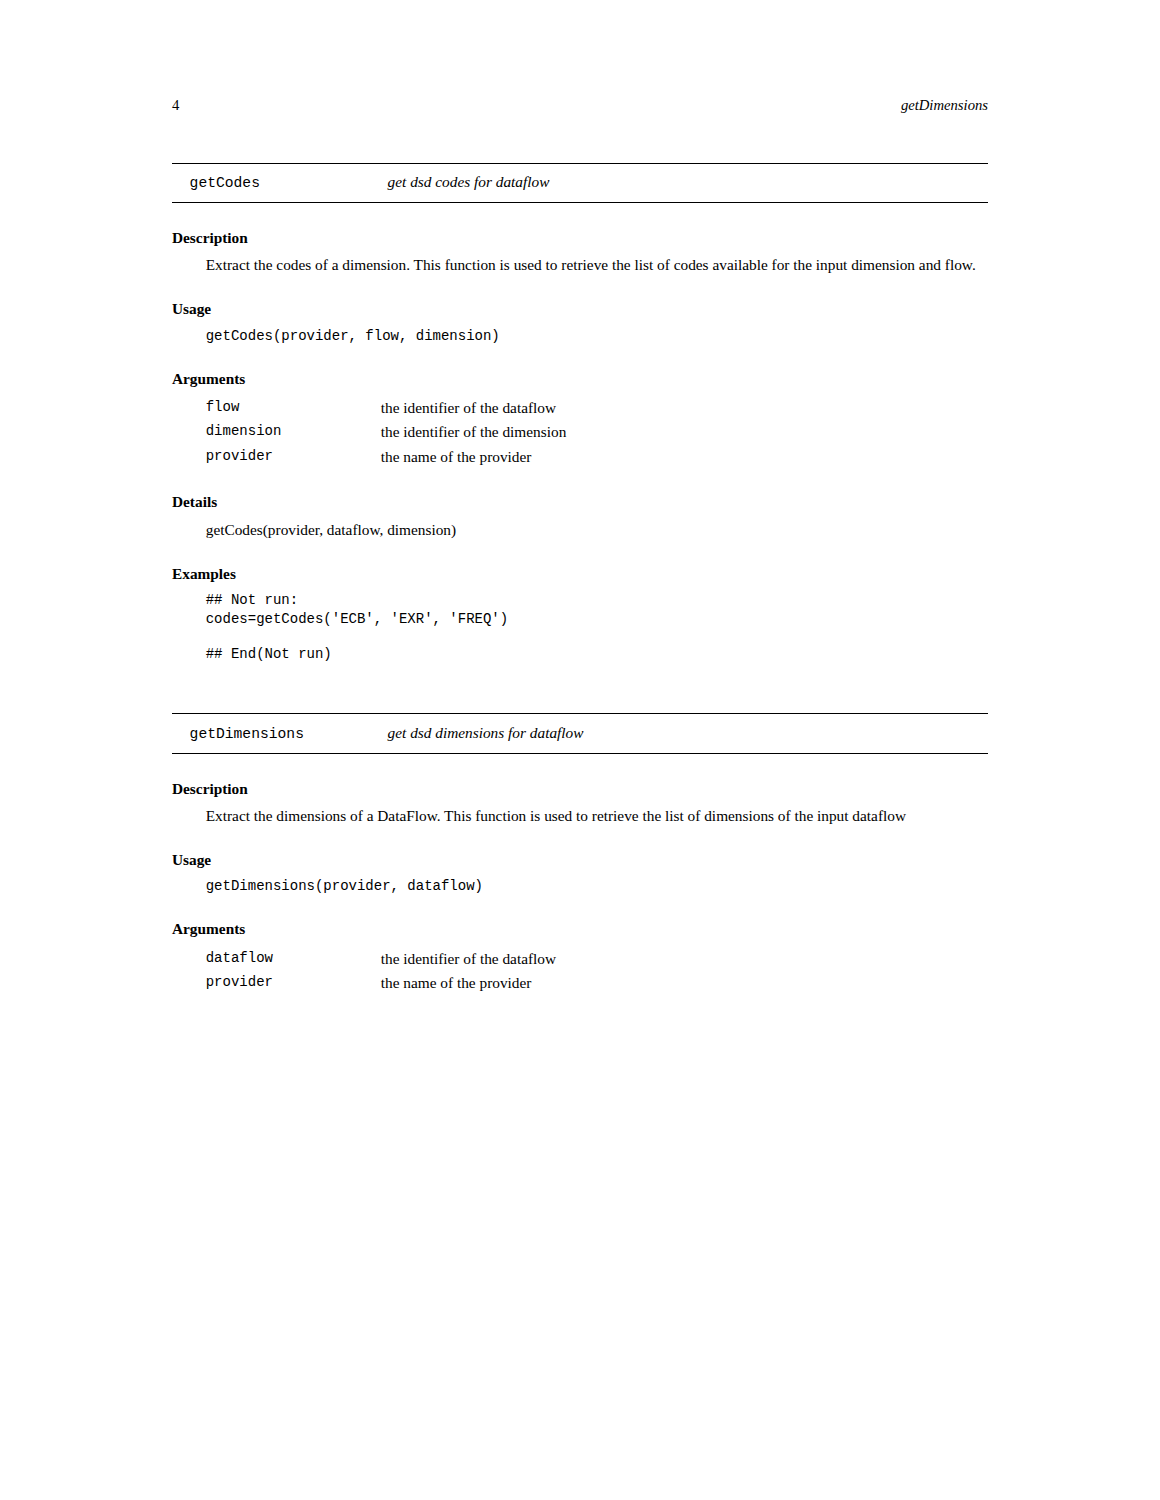4 getDimensions
getCodes get dsd codes for dataflow
Description
Extract the codes of a dimension. This function is used to retrieve the list of codes available for the input dimension and flow.
Usage
getCodes(provider, flow, dimension)
Arguments
| flow | the identifier of the dataflow |
| dimension | the identifier of the dimension |
| provider | the name of the provider |
Details
getCodes(provider, dataflow, dimension)
Examples
## Not run: 
codes=getCodes('ECB', 'EXR', 'FREQ')
## End(Not run)
getDimensions get dsd dimensions for dataflow
Description
Extract the dimensions of a DataFlow. This function is used to retrieve the list of dimensions of the input dataflow
Usage
getDimensions(provider, dataflow)
Arguments
| dataflow | the identifier of the dataflow |
| provider | the name of the provider |